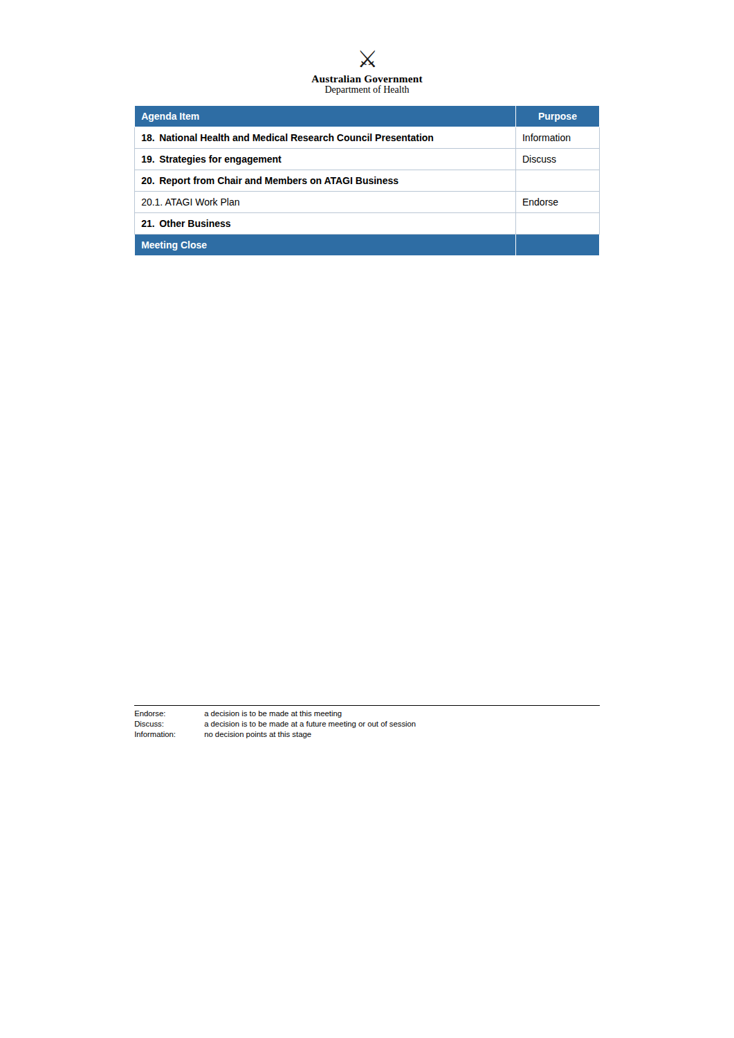⚔
Australian Government
Department of Health
| Agenda Item | Purpose |
| --- | --- |
| 18. National Health and Medical Research Council Presentation | Information |
| 19. Strategies for engagement | Discuss |
| 20. Report from Chair and Members on ATAGI Business | |
| 20.1. ATAGI Work Plan | Endorse |
| 21. Other Business | |
| Meeting Close | |
| Endorse: | a decision is to be made at this meeting |
| Discuss: | a decision is to be made at a future meeting or out of session |
| Information: | no decision points at this stage |